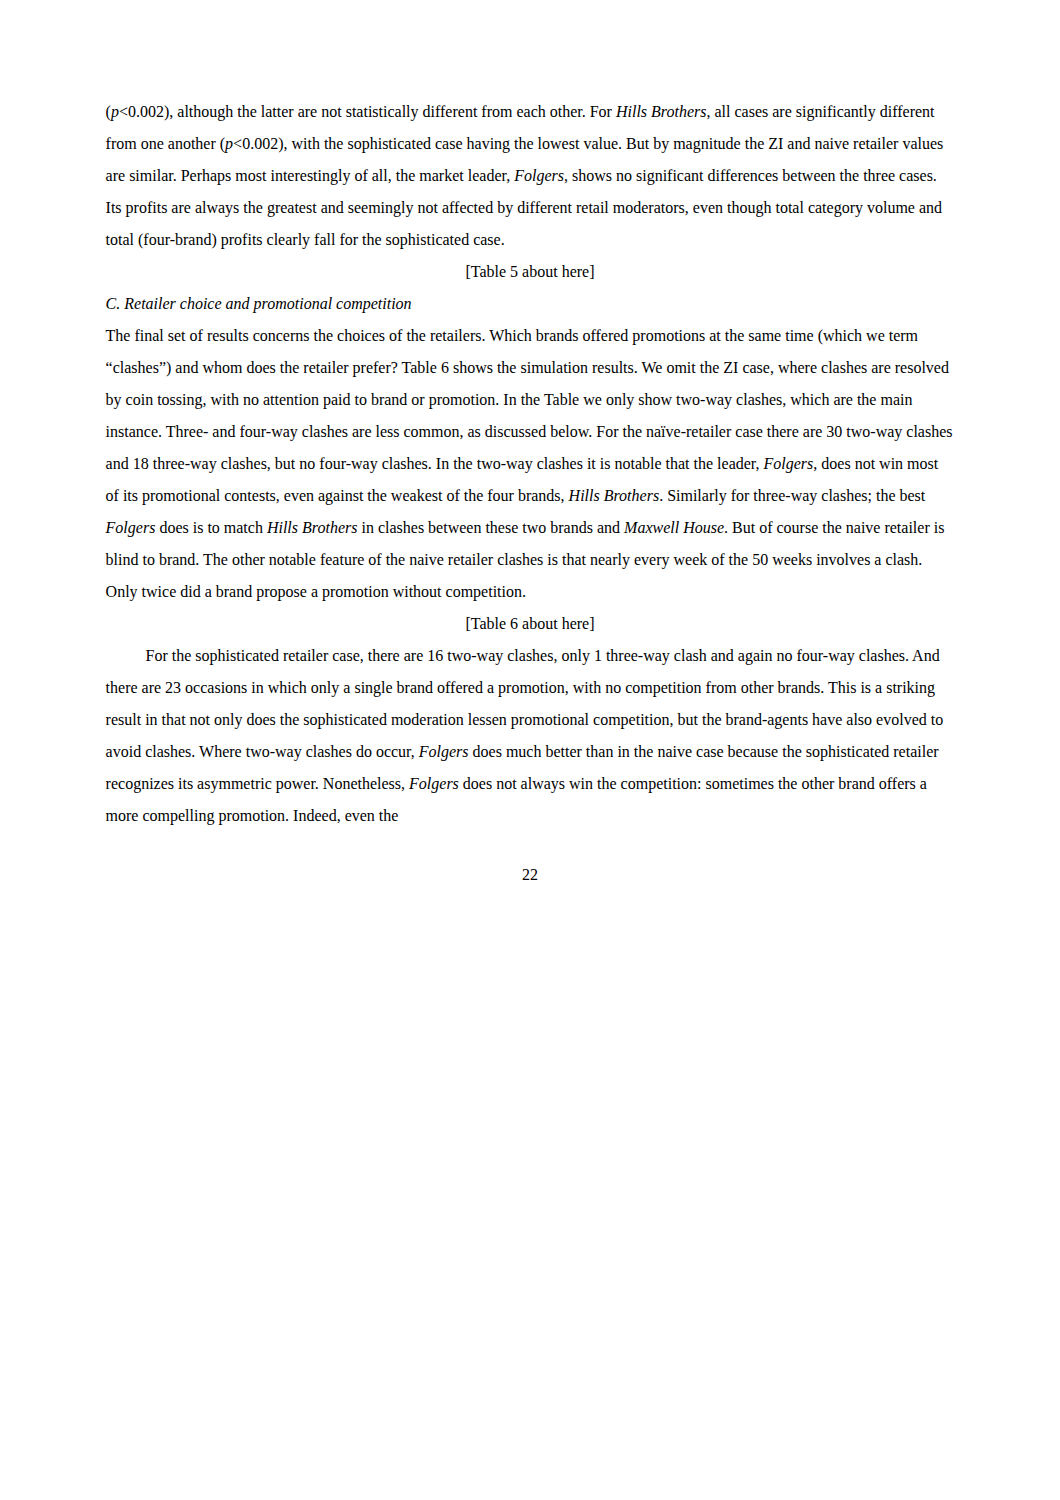(p<0.002), although the latter are not statistically different from each other. For Hills Brothers, all cases are significantly different from one another (p<0.002), with the sophisticated case having the lowest value. But by magnitude the ZI and naive retailer values are similar. Perhaps most interestingly of all, the market leader, Folgers, shows no significant differences between the three cases. Its profits are always the greatest and seemingly not affected by different retail moderators, even though total category volume and total (four-brand) profits clearly fall for the sophisticated case.
[Table 5 about here]
C. Retailer choice and promotional competition
The final set of results concerns the choices of the retailers. Which brands offered promotions at the same time (which we term “clashes”) and whom does the retailer prefer? Table 6 shows the simulation results. We omit the ZI case, where clashes are resolved by coin tossing, with no attention paid to brand or promotion. In the Table we only show two-way clashes, which are the main instance. Three- and four-way clashes are less common, as discussed below. For the naïve-retailer case there are 30 two-way clashes and 18 three-way clashes, but no four-way clashes. In the two-way clashes it is notable that the leader, Folgers, does not win most of its promotional contests, even against the weakest of the four brands, Hills Brothers. Similarly for three-way clashes; the best Folgers does is to match Hills Brothers in clashes between these two brands and Maxwell House. But of course the naive retailer is blind to brand. The other notable feature of the naive retailer clashes is that nearly every week of the 50 weeks involves a clash. Only twice did a brand propose a promotion without competition.
[Table 6 about here]
For the sophisticated retailer case, there are 16 two-way clashes, only 1 three-way clash and again no four-way clashes. And there are 23 occasions in which only a single brand offered a promotion, with no competition from other brands. This is a striking result in that not only does the sophisticated moderation lessen promotional competition, but the brand-agents have also evolved to avoid clashes. Where two-way clashes do occur, Folgers does much better than in the naive case because the sophisticated retailer recognizes its asymmetric power. Nonetheless, Folgers does not always win the competition: sometimes the other brand offers a more compelling promotion. Indeed, even the
22